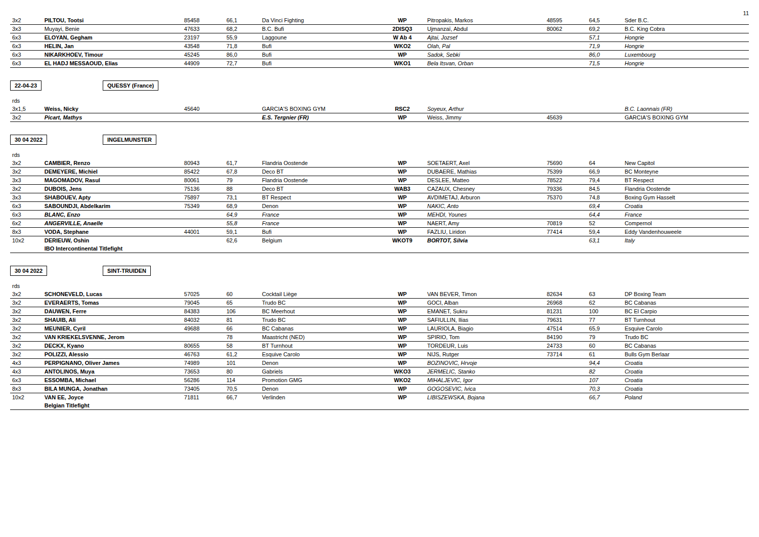11
| 3x2 | PILTOU, Tootsi | 85458 | 66,1 | Da Vinci Fighting | WP | Pitropakis, Markos | 48595 | 64,5 | Sder B.C. |
| 3x3 | Muyayi, Benie | 47633 | 68,2 | B.C. Bufi | 2DISQ3 | Ujmanzaï, Abdul | 80062 | 69,2 | B.C. King Cobra |
| 6x3 | ELOYAN, Gegham | 23197 | 55,9 | Laggoune | W Ab 4 | Ajtai, Jozsef | | 57,1 | Hongrie |
| 6x3 | HELIN, Jan | 43548 | 71,8 | Bufi | WKO2 | Olah, Pal | | 71,9 | Hongrie |
| 6x3 | NIKARKHOEV, Timour | 45245 | 86,0 | Bufi | WP | Sadok, Sebki | | 86,0 | Luxembourg |
| 6x3 | EL HADJ MESSAOUD, Elias | 44909 | 72,7 | Bufi | WKO1 | Bela Itsvan, Orban | | 71,5 | Hongrie |
22-04-23 QUESSY (France)
| rds | |
| 3x1,5 | Weiss, Nicky | 45640 | | GARCIA'S BOXING GYM | RSC2 | Soyeux, Arthur | | | B.C. Laonnais (FR) |
| 3x2 | Picart, Mathys | | | E.S. Tergnier (FR) | WP | Weiss, Jimmy | 45639 | | GARCIA'S BOXING GYM |
30 04 2022 INGELMUNSTER
| rds | |
| 3x2 | CAMBIER, Renzo | 80943 | 61,7 | Flandria Oostende | WP | SOETAERT, Axel | 75690 | 64 | New Capitol |
| 3x2 | DEMEYERE, Michiel | 85422 | 67,8 | Deco BT | WP | DUBAERE, Mathias | 75399 | 66,9 | BC Monteyne |
| 3x3 | MAGOMADOV, Rasul | 80061 | 79 | Flandria Oostende | WP | DESLEE, Matteo | 78522 | 79,4 | BT Respect |
| 3x2 | DUBOIS, Jens | 75136 | 88 | Deco BT | WAB3 | CAZAUX, Chesney | 79336 | 84,5 | Flandria Oostende |
| 3x3 | SHABOUEV, Apty | 75897 | 73,1 | BT Respect | WP | AVDIMETAJ, Arburon | 75370 | 74,8 | Boxing Gym Hasselt |
| 6x3 | SABOUNDJI, Abdelkarim | 75349 | 68,9 | Denon | WP | NAKIC, Anto | | 69,4 | Croatia |
| 6x3 | BLANC, Enzo | | 64,9 | France | WP | MEHDI, Younes | | 64,4 | France |
| 6x2 | ANGERVILLE, Anaelle | | 55,8 | France | WP | NAERT, Amy | 70819 | 52 | Compernol |
| 8x3 | VODA, Stephane | 44001 | 59,1 | Bufi | WP | FAZLIU, Liridon | 77414 | 59,4 | Eddy Vandenhouweele |
| 10x2 | DERIEUW, Oshin | | 62,6 | Belgium | WKOT9 | BORTOT, Silvia | | 63,1 | Italy |
| | IBO Intercontinental Titlefight |
30 04 2022 SINT-TRUIDEN
| rds | |
| 3x2 | SCHONEVELD, Lucas | 57025 | 60 | Cocktail Liège | WP | VAN BEVER, Timon | 82634 | 63 | DP Boxing Team |
| 3x2 | EVERAERTS, Tomas | 79045 | 65 | Trudo BC | WP | GOCI, Alban | 26968 | 62 | BC Cabanas |
| 3x2 | DAUWEN, Ferre | 84383 | 106 | BC Meerhout | WP | EMANET, Sukru | 81231 | 100 | BC El Carpio |
| 3x2 | SHAUIB, Ali | 84032 | 81 | Trudo BC | WP | SAFIULLIN, Ilias | 79631 | 77 | BT Turnhout |
| 3x2 | MEUNIER, Cyril | 49688 | 66 | BC Cabanas | WP | LAURIOLA, Biagio | 47514 | 65,9 | Esquive Carolo |
| 3x2 | VAN KRIEKELSVENNE, Jerom | | 78 | Maastricht (NED) | WP | SPIRIO, Tom | 84190 | 79 | Trudo BC |
| 3x2 | DECKX, Kyano | 80655 | 58 | BT Turnhout | WP | TORDEUR, Luis | 24733 | 60 | BC Cabanas |
| 3x2 | POLIZZI, Alessio | 46763 | 61,2 | Esquive Carolo | WP | NIJS, Rutger | 73714 | 61 | Bulls Gym Berlaar |
| 4x3 | PERPIGNANO, Oliver James | 74989 | 101 | Denon | WP | BOZINOVIC, Hrvoje | | 94,4 | Croatia |
| 4x3 | ANTOLINOS, Muya | 73653 | 80 | Gabriels | WKO3 | JERMELIC, Stanko | | 82 | Croatia |
| 6x3 | ESSOMBA, Michael | 56286 | 114 | Promotion GMG | WKO2 | MIHALJEVIC, Igor | | 107 | Croatia |
| 8x3 | BILA MUNGA, Jonathan | 73405 | 70,5 | Denon | WP | GOGOSEVIC, Ivica | | 70,3 | Croatia |
| 10x2 | VAN EE, Joyce | 71811 | 66,7 | Verlinden | WP | LIBISZEWSKA, Bojana | | 66,7 | Poland |
| | Belgian Titlefight |